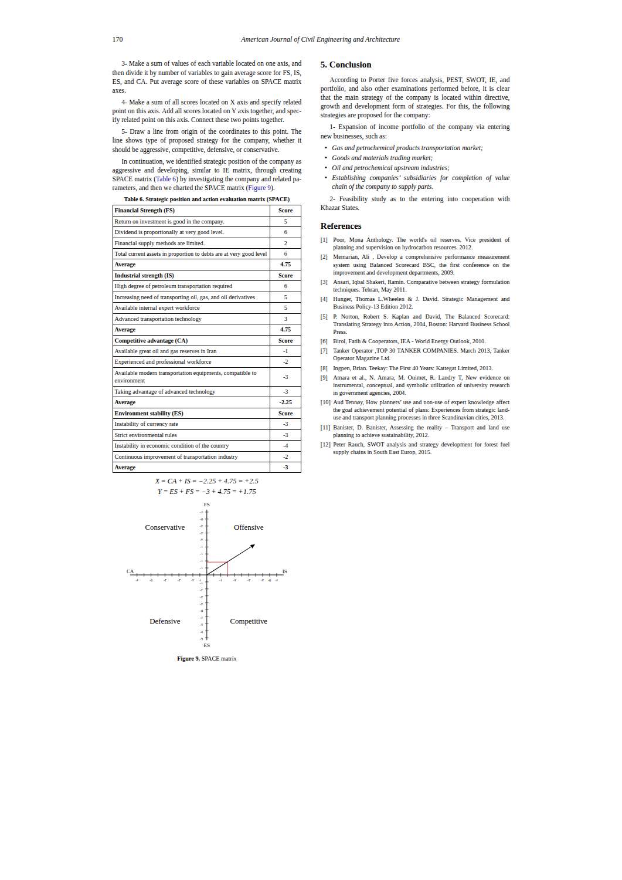170
American Journal of Civil Engineering and Architecture
3- Make a sum of values of each variable located on one axis, and then divide it by number of variables to gain average score for FS, IS, ES, and CA. Put average score of these variables on SPACE matrix axes.
4- Make a sum of all scores located on X axis and specify related point on this axis. Add all scores located on Y axis together, and specify related point on this axis. Connect these two points together.
5- Draw a line from origin of the coordinates to this point. The line shows type of proposed strategy for the company, whether it should be aggressive, competitive, defensive, or conservative.
In continuation, we identified strategic position of the company as aggressive and developing, similar to IE matrix, through creating SPACE matrix (Table 6) by investigating the company and related parameters, and then we charted the SPACE matrix (Figure 9).
Table 6. Strategic position and action evaluation matrix (SPACE)
| Financial Strength (FS) | Score |
| --- | --- |
| Return on investment is good in the company. | 5 |
| Dividend is proportionally at very good level. | 6 |
| Financial supply methods are limited. | 2 |
| Total current assets in proportion to debts are at very good level | 6 |
| Average | 4.75 |
| Industrial strength (IS) | Score |
| High degree of petroleum transportation required | 6 |
| Increasing need of transporting oil, gas, and oil derivatives | 5 |
| Available internal expert workforce | 5 |
| Advanced transportation technology | 3 |
| Average | 4.75 |
| Competitive advantage (CA) | Score |
| Available great oil and gas reserves in Iran | -1 |
| Experienced and professional workforce | -2 |
| Available modern transportation equipments, compatible to environment | -3 |
| Taking advantage of advanced technology | -3 |
| Average | -2.25 |
| Environment stability (ES) | Score |
| Instability of currency rate | -3 |
| Strict environmental rules | -3 |
| Instability in economic condition of the country | -4 |
| Continuous improvement of transportation industry | -2 |
| Average | -3 |
X = CA + IS = −2.25 + 4.75 = +2.5
Y = ES + FS = −3 + 4.75 = +1.75
FS ES CA IS Conservative Offensive Defensive Competitive -۶ -۵ -۴ -۳ -۲ -۱ -۱ -۲ -۳ -۴ -۵ -۶ -۶ -۵ -۴ -۳ -۲ -۱ -۱ -۱ -۱ -۱ -۲ -۳ -۴ -۵ -۶ -۷ -۸ -۹
Figure 9. SPACE matrix
5. Conclusion
According to Porter five forces analysis, PEST, SWOT, IE, and portfolio, and also other examinations performed before, it is clear that the main strategy of the company is located within directive, growth and development form of strategies. For this, the following strategies are proposed for the company:
1- Expansion of income portfolio of the company via entering new businesses, such as:
Gas and petrochemical products transportation market;
Goods and materials trading market;
Oil and petrochemical upstream industries;
Establishing companies’ subsidiaries for completion of value chain of the company to supply parts.
2- Feasibility study as to the entering into cooperation with Khazar States.
References
[1] Poor, Mona Anthology. The world's oil reserves. Vice president of planning and supervision on hydrocarbon resources. 2012.
[2] Memarian, Ali , Develop a comprehensive performance measurement system using Balanced Scorecard BSC, the first conference on the improvement and development departments, 2009.
[3] Ansari, Iqbal Shakeri, Ramin. Comparative between strategy formulation techniques. Tehran, May 2011.
[4] Hunger, Thomas L.Wheelen & J. David. Strategic Management and Business Policy-13 Edition 2012.
[5] P. Norton, Robert S. Kaplan and David, The Balanced Scorecard: Translating Strategy into Action, 2004, Boston: Harvard Business School Press.
[6] Birol, Fatih & Cooperators, IEA - World Energy Outlook, 2010.
[7] Tanker Operator ,TOP 30 TANKER COMPANIES. March 2013, Tanker Operator Magazine Ltd.
[8] Ingpen, Brian. Teekay: The First 40 Years: Kattegat Limited, 2013.
[9] Amara et al., N. Amara, M. Ouimet, R. Landry T, New evidence on instrumental, conceptual, and symbolic utilization of university research in government agencies, 2004.
[10] Aud Tennøy, How planners’ use and non-use of expert knowledge affect the goal achievement potential of plans: Experiences from strategic land-use and transport planning processes in three Scandinavian cities, 2013.
[11] Banister, D. Banister, Assessing the reality – Transport and land use planning to achieve sustainability, 2012.
[12] Peter Rauch, SWOT analysis and strategy development for forest fuel supply chains in South East Europ, 2015.